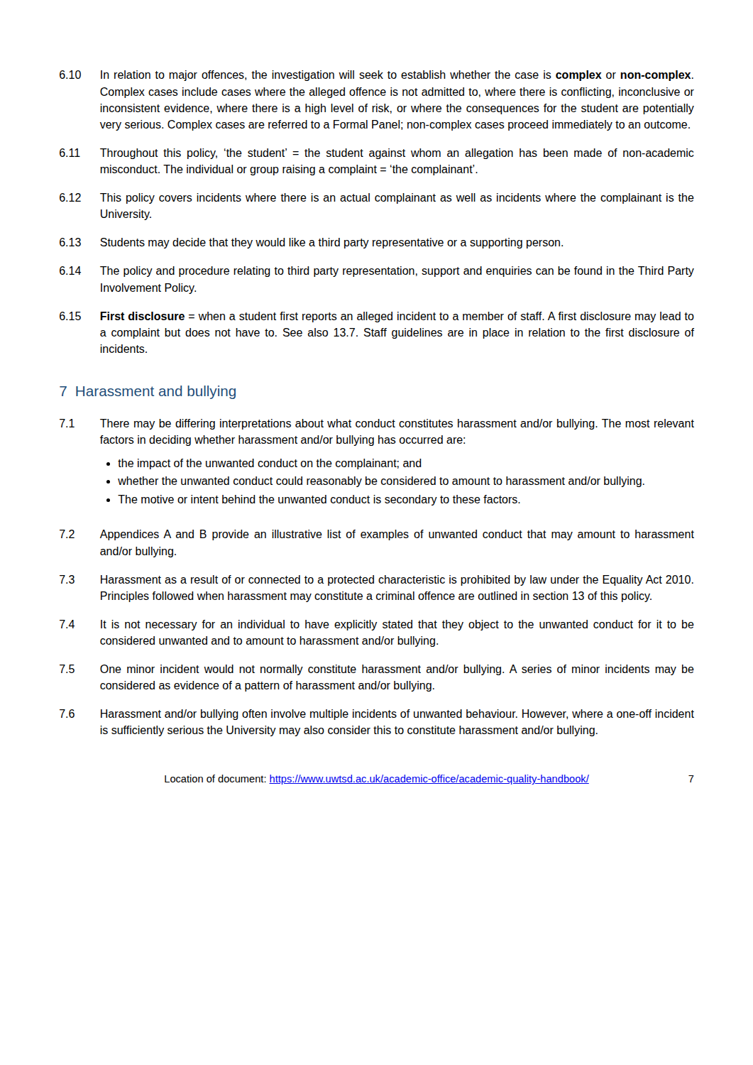6.10
In relation to major offences, the investigation will seek to establish whether the case is complex or non-complex. Complex cases include cases where the alleged offence is not admitted to, where there is conflicting, inconclusive or inconsistent evidence, where there is a high level of risk, or where the consequences for the student are potentially very serious. Complex cases are referred to a Formal Panel; non-complex cases proceed immediately to an outcome.
6.11
Throughout this policy, ‘the student’ = the student against whom an allegation has been made of non-academic misconduct. The individual or group raising a complaint = ‘the complainant’.
6.12
This policy covers incidents where there is an actual complainant as well as incidents where the complainant is the University.
6.13
Students may decide that they would like a third party representative or a supporting person.
6.14
The policy and procedure relating to third party representation, support and enquiries can be found in the Third Party Involvement Policy.
6.15
First disclosure = when a student first reports an alleged incident to a member of staff. A first disclosure may lead to a complaint but does not have to. See also 13.7. Staff guidelines are in place in relation to the first disclosure of incidents.
7 Harassment and bullying
7.1
There may be differing interpretations about what conduct constitutes harassment and/or bullying. The most relevant factors in deciding whether harassment and/or bullying has occurred are:
the impact of the unwanted conduct on the complainant; and
whether the unwanted conduct could reasonably be considered to amount to harassment and/or bullying.
The motive or intent behind the unwanted conduct is secondary to these factors.
7.2
Appendices A and B provide an illustrative list of examples of unwanted conduct that may amount to harassment and/or bullying.
7.3
Harassment as a result of or connected to a protected characteristic is prohibited by law under the Equality Act 2010. Principles followed when harassment may constitute a criminal offence are outlined in section 13 of this policy.
7.4
It is not necessary for an individual to have explicitly stated that they object to the unwanted conduct for it to be considered unwanted and to amount to harassment and/or bullying.
7.5
One minor incident would not normally constitute harassment and/or bullying. A series of minor incidents may be considered as evidence of a pattern of harassment and/or bullying.
7.6
Harassment and/or bullying often involve multiple incidents of unwanted behaviour. However, where a one-off incident is sufficiently serious the University may also consider this to constitute harassment and/or bullying.
Location of document: https://www.uwtsd.ac.uk/academic-office/academic-quality-handbook/ 7